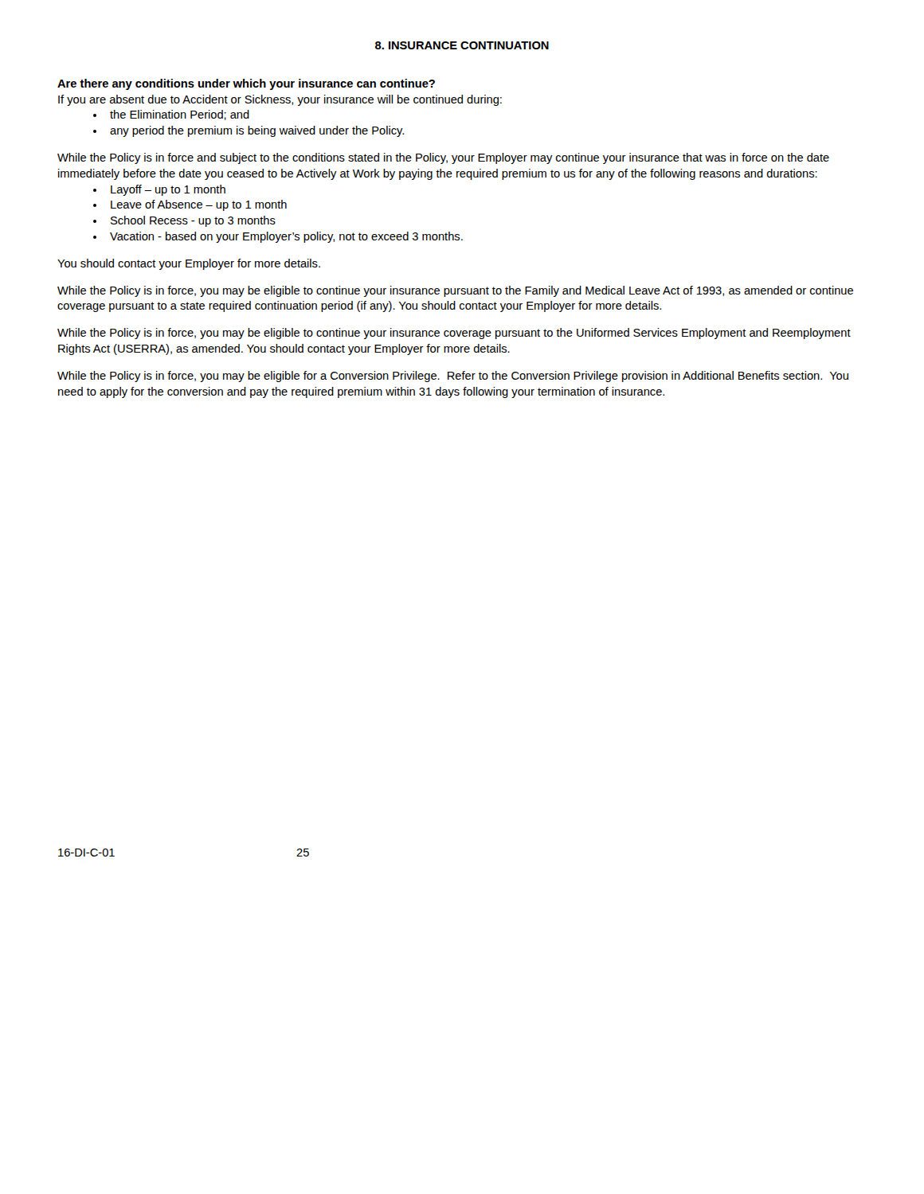8. INSURANCE CONTINUATION
Are there any conditions under which your insurance can continue?
If you are absent due to Accident or Sickness, your insurance will be continued during:
the Elimination Period; and
any period the premium is being waived under the Policy.
While the Policy is in force and subject to the conditions stated in the Policy, your Employer may continue your insurance that was in force on the date immediately before the date you ceased to be Actively at Work by paying the required premium to us for any of the following reasons and durations:
Layoff – up to 1 month
Leave of Absence – up to 1 month
School Recess - up to 3 months
Vacation - based on your Employer’s policy, not to exceed 3 months.
You should contact your Employer for more details.
While the Policy is in force, you may be eligible to continue your insurance pursuant to the Family and Medical Leave Act of 1993, as amended or continue coverage pursuant to a state required continuation period (if any). You should contact your Employer for more details.
While the Policy is in force, you may be eligible to continue your insurance coverage pursuant to the Uniformed Services Employment and Reemployment Rights Act (USERRA), as amended. You should contact your Employer for more details.
While the Policy is in force, you may be eligible for a Conversion Privilege. Refer to the Conversion Privilege provision in Additional Benefits section. You need to apply for the conversion and pay the required premium within 31 days following your termination of insurance.
16-DI-C-01 25